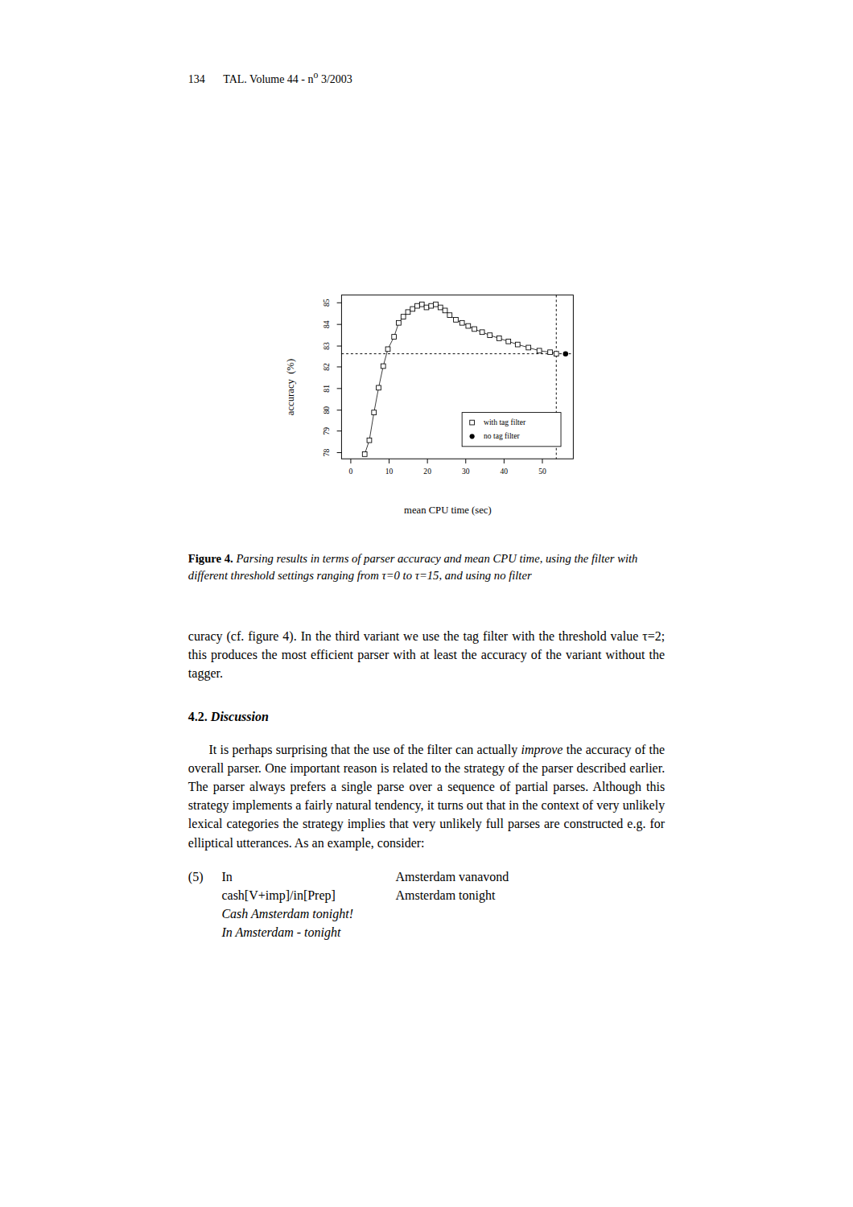134 TAL. Volume 44 - no 3/2003
accuracy (%)
85 84 83 82 81 80 79 78 0 10 20 30 40 50 with tag filter no tag filter
mean CPU time (sec)
Figure 4. Parsing results in terms of parser accuracy and mean CPU time, using the filter with different threshold settings ranging from τ=0 to τ=15, and using no filter
curacy (cf. figure 4). In the third variant we use the tag filter with the threshold value τ=2; this produces the most efficient parser with at least the accuracy of the variant without the tagger.
4.2. Discussion
It is perhaps surprising that the use of the filter can actually improve the accuracy of the overall parser. One important reason is related to the strategy of the parser described earlier. The parser always prefers a single parse over a sequence of partial parses. Although this strategy implements a fairly natural tendency, it turns out that in the context of very unlikely lexical categories the strategy implies that very unlikely full parses are constructed e.g. for elliptical utterances. As an example, consider:
(5)
In Amsterdam vanavond
cash[V+imp]/in[Prep] Amsterdam tonight
Cash Amsterdam tonight!
In Amsterdam - tonight